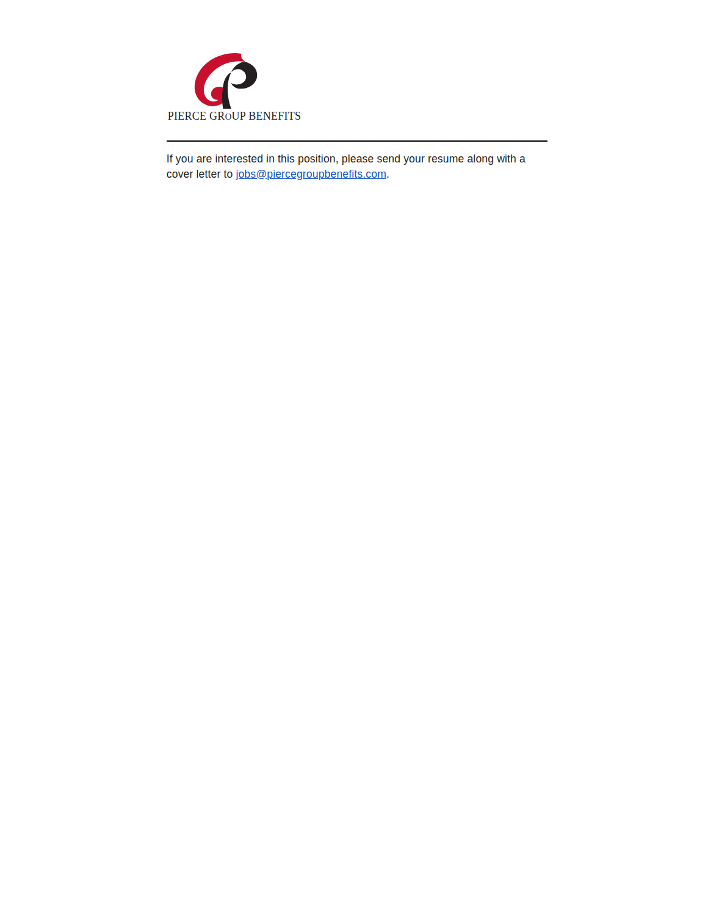PIERCE GROUP BENEFITS
If you are interested in this position, please send your resume along with a cover letter to jobs@piercegroupbenefits.com.